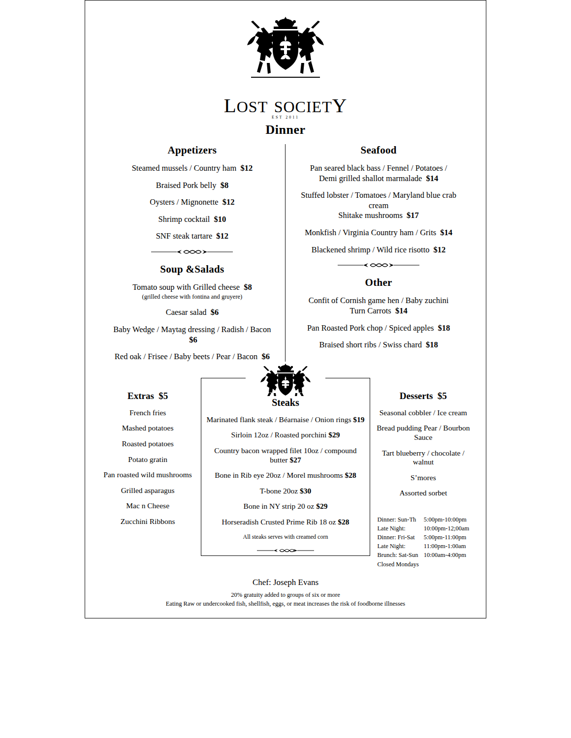Lost SocietY
EST 2011
Dinner
Appetizers
Steamed mussels / Country ham $12
Braised Pork belly $8
Oysters / Mignonette $12
Shrimp cocktail $10
SNF steak tartare $12
Soup &Salads
Tomato soup with Grilled cheese $8 (grilled cheese with fontina and gruyere)
Caesar salad $6
Baby Wedge / Maytag dressing / Radish / Bacon $6
Red oak / Frisee / Baby beets / Pear / Bacon $6
Seafood
Pan seared black bass / Fennel / Potatoes /
Demi grilled shallot marmalade $14
Stuffed lobster / Tomatoes / Maryland blue crab cream
Shitake mushrooms $17
Monkfish / Virginia Country ham / Grits $14
Blackened shrimp / Wild rice risotto $12
Other
Confit of Cornish game hen / Baby zuchini
Turn Carrots $14
Pan Roasted Pork chop / Spiced apples $18
Braised short ribs / Swiss chard $18
Extras $5
French fries
Mashed potatoes
Roasted potatoes
Potato gratin
Pan roasted wild mushrooms
Grilled asparagus
Mac n Cheese
Zucchini Ribbons
Steaks
Marinated flank steak / Béarnaise / Onion rings $19
Sirloin 12oz / Roasted porchini $29
Country bacon wrapped filet 10oz / compound butter $27
Bone in Rib eye 20oz / Morel mushrooms $28
T-bone 20oz $30
Bone in NY strip 20 oz $29
Horseradish Crusted Prime Rib 18 oz $28
All steaks serves with creamed corn
Desserts $5
Seasonal cobbler / Ice cream
Bread pudding Pear / Bourbon Sauce
Tart blueberry / chocolate / walnut
S’mores
Assorted sorbet
| Dinner: Sun-Th | 5:00pm-10:00pm |
| Late Night: | 10:00pm-12;00am |
| Dinner: Fri-Sat | 5:00pm-11:00pm |
| Late Night: | 11:00pm-1:00am |
| Brunch: Sat-Sun | 10:00am-4:00pm |
| Closed Mondays | |
Chef: Joseph Evans
20% gratuity added to groups of six or more
Eating Raw or undercooked fish, shellfish, eggs, or meat increases the risk of foodborne illnesses